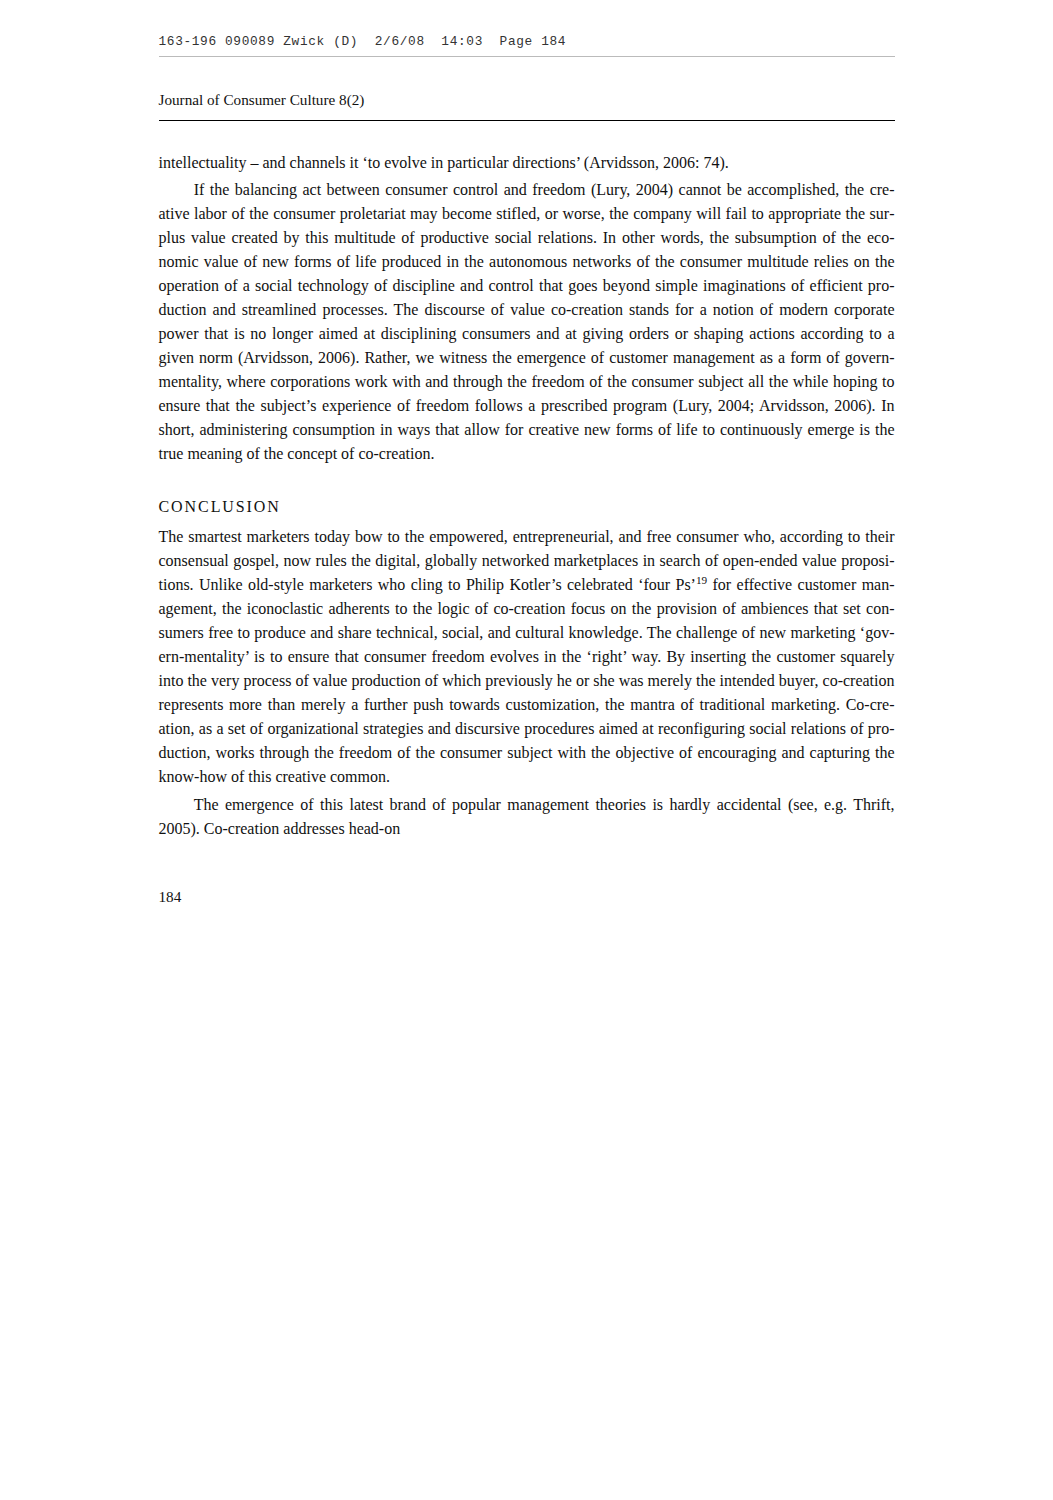163-196 090089 Zwick (D) 2/6/08 14:03 Page 184
Journal of Consumer Culture 8(2)
intellectuality – and channels it ‘to evolve in particular directions’ (Arvidsson, 2006: 74).
If the balancing act between consumer control and freedom (Lury, 2004) cannot be accomplished, the creative labor of the consumer proletariat may become stifled, or worse, the company will fail to appropriate the surplus value created by this multitude of productive social relations. In other words, the subsumption of the economic value of new forms of life produced in the autonomous networks of the consumer multitude relies on the operation of a social technology of discipline and control that goes beyond simple imaginations of efficient production and streamlined processes. The discourse of value co-creation stands for a notion of modern corporate power that is no longer aimed at disciplining consumers and at giving orders or shaping actions according to a given norm (Arvidsson, 2006). Rather, we witness the emergence of customer management as a form of governmentality, where corporations work with and through the freedom of the consumer subject all the while hoping to ensure that the subject’s experience of freedom follows a prescribed program (Lury, 2004; Arvidsson, 2006). In short, administering consumption in ways that allow for creative new forms of life to continuously emerge is the true meaning of the concept of co-creation.
Conclusion
The smartest marketers today bow to the empowered, entrepreneurial, and free consumer who, according to their consensual gospel, now rules the digital, globally networked marketplaces in search of open-ended value propositions. Unlike old-style marketers who cling to Philip Kotler’s celebrated ‘four Ps’19 for effective customer management, the iconoclastic adherents to the logic of co-creation focus on the provision of ambiences that set consumers free to produce and share technical, social, and cultural knowledge. The challenge of new marketing ‘govern-mentality’ is to ensure that consumer freedom evolves in the ‘right’ way. By inserting the customer squarely into the very process of value production of which previously he or she was merely the intended buyer, co-creation represents more than merely a further push towards customization, the mantra of traditional marketing. Co-creation, as a set of organizational strategies and discursive procedures aimed at reconfiguring social relations of production, works through the freedom of the consumer subject with the objective of encouraging and capturing the know-how of this creative common.
The emergence of this latest brand of popular management theories is hardly accidental (see, e.g. Thrift, 2005). Co-creation addresses head-on
184